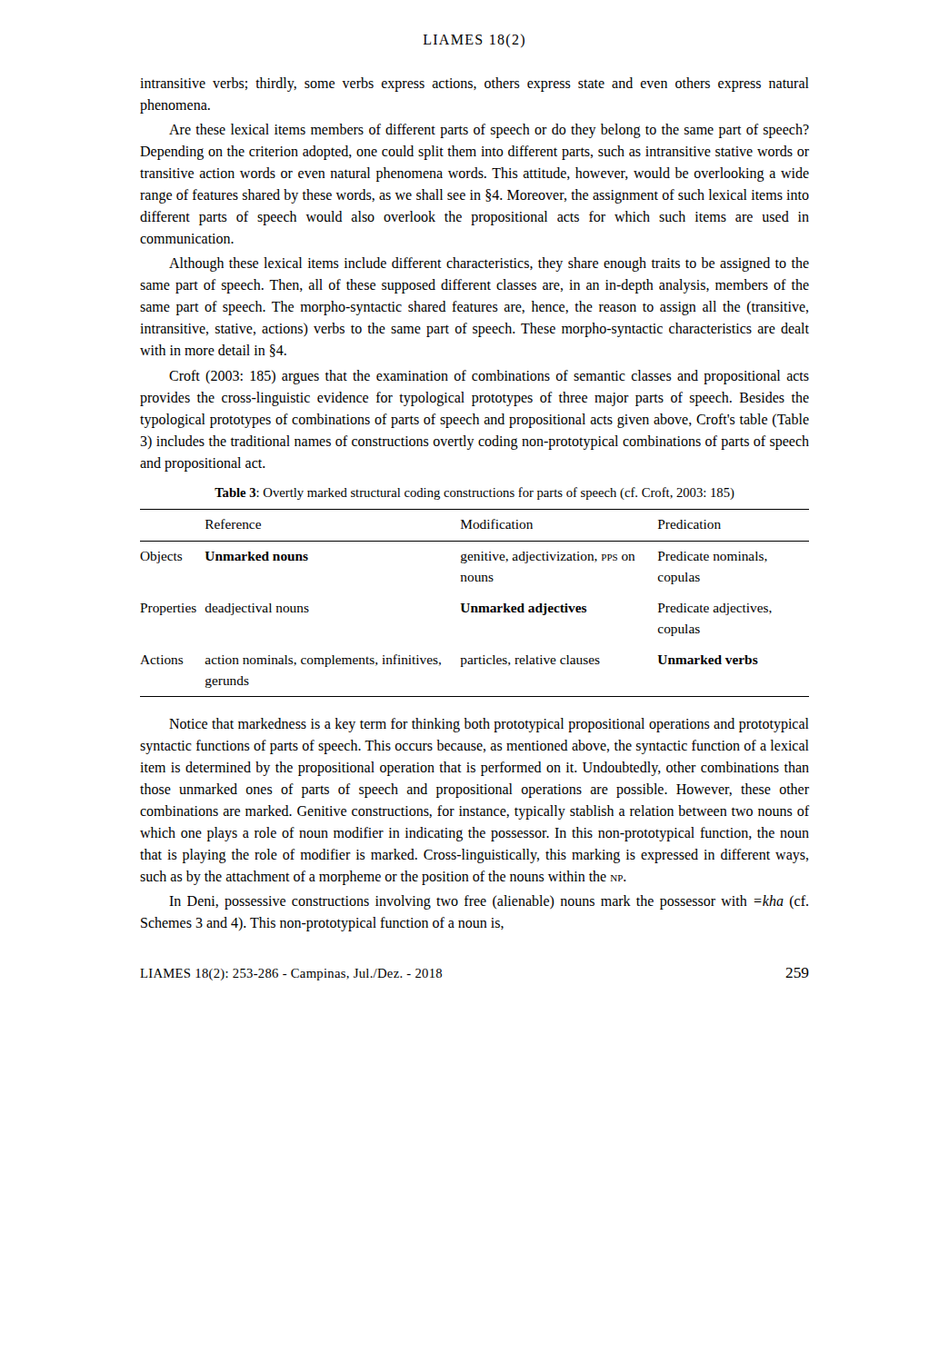LIAMES 18(2)
intransitive verbs; thirdly, some verbs express actions, others express state and even others express natural phenomena.
Are these lexical items members of different parts of speech or do they belong to the same part of speech? Depending on the criterion adopted, one could split them into different parts, such as intransitive stative words or transitive action words or even natural phenomena words. This attitude, however, would be overlooking a wide range of features shared by these words, as we shall see in §4. Moreover, the assignment of such lexical items into different parts of speech would also overlook the propositional acts for which such items are used in communication.
Although these lexical items include different characteristics, they share enough traits to be assigned to the same part of speech. Then, all of these supposed different classes are, in an in-depth analysis, members of the same part of speech. The morpho-syntactic shared features are, hence, the reason to assign all the (transitive, intransitive, stative, actions) verbs to the same part of speech. These morpho-syntactic characteristics are dealt with in more detail in §4.
Croft (2003: 185) argues that the examination of combinations of semantic classes and propositional acts provides the cross-linguistic evidence for typological prototypes of three major parts of speech. Besides the typological prototypes of combinations of parts of speech and propositional acts given above, Croft's table (Table 3) includes the traditional names of constructions overtly coding non-prototypical combinations of parts of speech and propositional act.
Table 3 : Overtly marked structural coding constructions for parts of speech (cf. Croft, 2003: 185)
| | Reference | Modification | Predication |
| --- | --- | --- | --- |
| Objects | Unmarked nouns | genitive, adjectivization, pps on nouns | Predicate nominals, copulas |
| Properties | deadjectival nouns | Unmarked adjectives | Predicate adjectives, copulas |
| Actions | action nominals, complements, infinitives, gerunds | particles, relative clauses | Unmarked verbs |
Notice that markedness is a key term for thinking both prototypical propositional operations and prototypical syntactic functions of parts of speech. This occurs because, as mentioned above, the syntactic function of a lexical item is determined by the propositional operation that is performed on it. Undoubtedly, other combinations than those unmarked ones of parts of speech and propositional operations are possible. However, these other combinations are marked. Genitive constructions, for instance, typically stablish a relation between two nouns of which one plays a role of noun modifier in indicating the possessor. In this non-prototypical function, the noun that is playing the role of modifier is marked. Cross-linguistically, this marking is expressed in different ways, such as by the attachment of a morpheme or the position of the nouns within the np.
In Deni, possessive constructions involving two free (alienable) nouns mark the possessor with =kha (cf. Schemes 3 and 4). This non-prototypical function of a noun is,
LIAMES 18(2): 253-286 - Campinas, Jul./Dez. - 2018 259